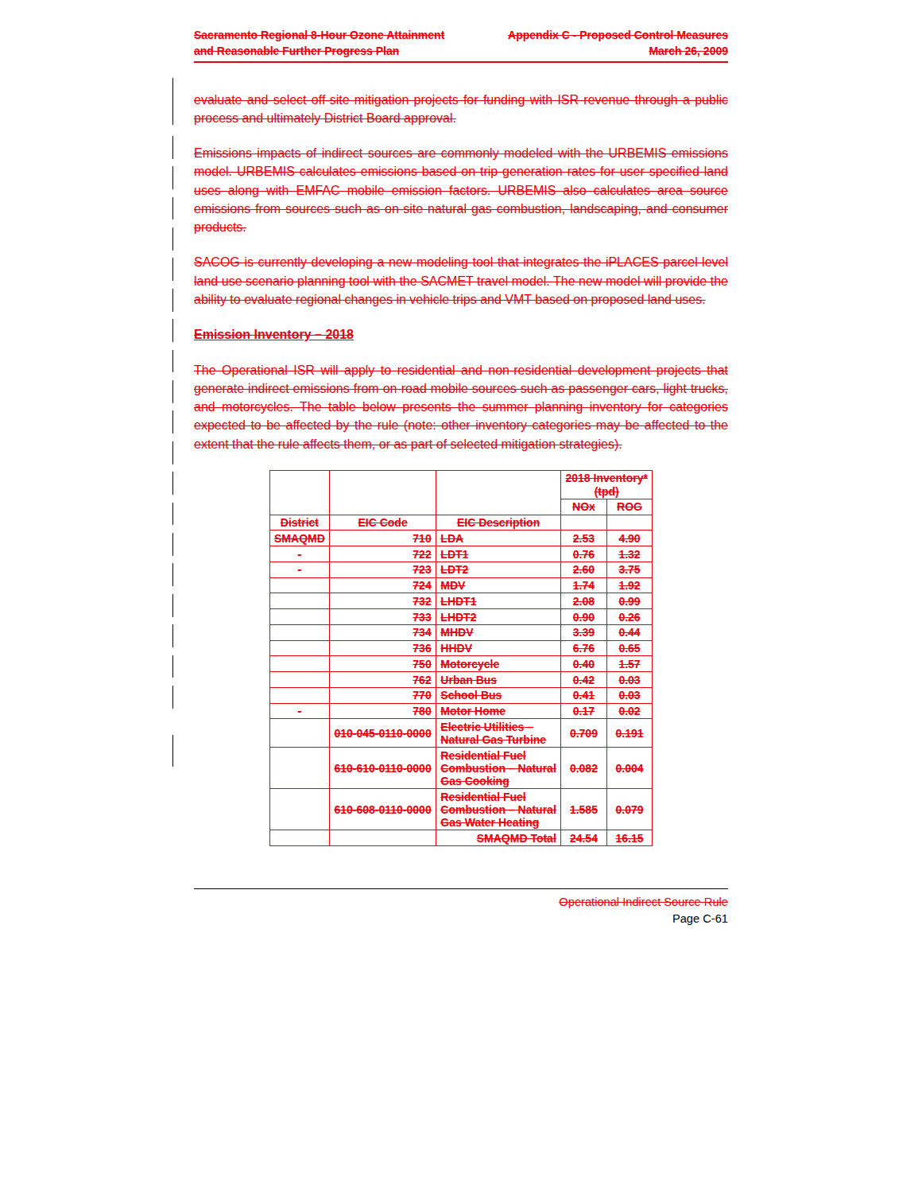| Sacramento Regional 8-Hour Ozone Attainment and Reasonable Further Progress Plan | Appendix C - Proposed Control Measures March 26, 2009 |
evaluate and select off-site mitigation projects for funding with ISR revenue through a public process and ultimately District Board approval.
Emissions impacts of indirect sources are commonly modeled with the URBEMIS emissions model. URBEMIS calculates emissions based on trip generation rates for user specified land uses along with EMFAC mobile emission factors. URBEMIS also calculates area source emissions from sources such as on-site natural gas combustion, landscaping, and consumer products.
SACOG is currently developing a new modeling tool that integrates the iPLACES parcel-level land use scenario planning tool with the SACMET travel model. The new model will provide the ability to evaluate regional changes in vehicle trips and VMT based on proposed land uses.
Emission Inventory – 2018
The Operational ISR will apply to residential and non-residential development projects that generate indirect emissions from on-road mobile sources such as passenger cars, light trucks, and motorcycles. The table below presents the summer planning inventory for categories expected to be affected by the rule (note: other inventory categories may be affected to the extent that the rule affects them, or as part of selected mitigation strategies).
| | | | 2018 Inventory* (tpd) |
| --- | --- | --- | --- |
| NOx | ROG |
| District | EIC Code | EIC Description | | |
| SMAQMD | 710 | LDA | 2.53 | 4.90 |
| - | 722 | LDT1 | 0.76 | 1.32 |
| - | 723 | LDT2 | 2.60 | 3.75 |
| | 724 | MDV | 1.74 | 1.92 |
| | 732 | LHDT1 | 2.08 | 0.99 |
| | 733 | LHDT2 | 0.90 | 0.26 |
| | 734 | MHDV | 3.39 | 0.44 |
| | 736 | HHDV | 6.76 | 0.65 |
| | 750 | Motorcycle | 0.40 | 1.57 |
| | 762 | Urban Bus | 0.42 | 0.03 |
| | 770 | School Bus | 0.41 | 0.03 |
| - | 780 | Motor Home | 0.17 | 0.02 |
| | 010-045-0110-0000 | Electric Utilities – Natural Gas Turbine | 0.709 | 0.191 |
| | 610-610-0110-0000 | Residential Fuel Combustion – Natural Gas Cooking | 0.082 | 0.004 |
| | 610-608-0110-0000 | Residential Fuel Combustion – Natural Gas Water Heating | 1.585 | 0.079 |
| | | SMAQMD Total | 24.54 | 16.15 |
Operational Indirect Source Rule
Page C-61